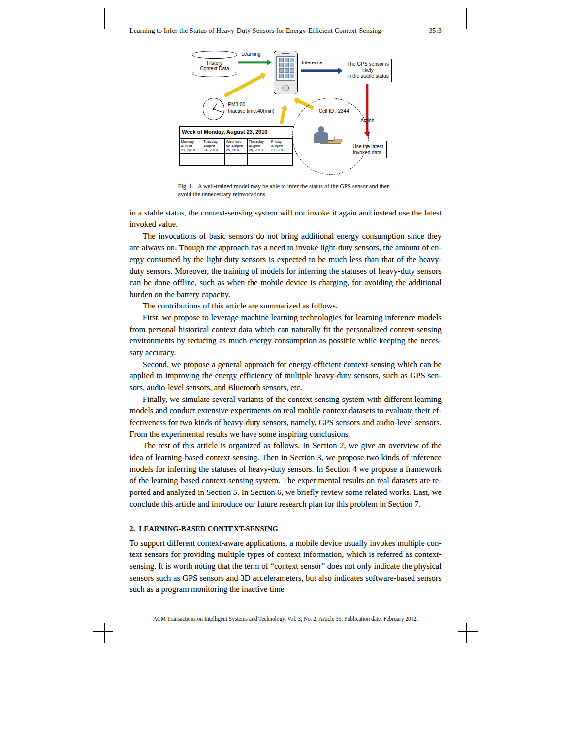Learning to Infer the Status of Heavy-Duty Sensors for Energy-Efficient Context-Sensing 35:3
History
Context Data
Learning
Inference
The GPS sensor is likely
in the stable status
Action
Use the latest
invoked data.
PM3:00
Inactive time:40(min)
Week of Monday, August 23, 2010
| Monday, August 23, 2010 | Tuesday, August 24, 2010 | Wednesd ay, August 25, 2010 | Thursday, August 26, 2010 | Friday, August 27, 2010 |
Cell ID : 2344
Fig. 1. A well-trained model may be able to infer the status of the GPS sensor and then avoid the unnecessary reinvocations.
in a stable status, the context-sensing system will not invoke it again and instead use the latest invoked value.
The invocations of basic sensors do not bring additional energy consumption since they are always on. Though the approach has a need to invoke light-duty sensors, the amount of energy consumed by the light-duty sensors is expected to be much less than that of the heavy-duty sensors. Moreover, the training of models for inferring the statuses of heavy-duty sensors can be done offline, such as when the mobile device is charging, for avoiding the additional burden on the battery capacity.
The contributions of this article are summarized as follows.
First, we propose to leverage machine learning technologies for learning inference models from personal historical context data which can naturally fit the personalized context-sensing environments by reducing as much energy consumption as possible while keeping the necessary accuracy.
Second, we propose a general approach for energy-efficient context-sensing which can be applied to improving the energy efficiency of multiple heavy-duty sensors, such as GPS sensors, audio-level sensors, and Bluetooth sensors, etc.
Finally, we simulate several variants of the context-sensing system with different learning models and conduct extensive experiments on real mobile context datasets to evaluate their effectiveness for two kinds of heavy-duty sensors, namely, GPS sensors and audio-level sensors. From the experimental results we have some inspiring conclusions.
The rest of this article is organized as follows. In Section 2, we give an overview of the idea of learning-based context-sensing. Then in Section 3, we propose two kinds of inference models for inferring the statuses of heavy-duty sensors. In Section 4 we propose a framework of the learning-based context-sensing system. The experimental results on real datasets are reported and analyzed in Section 5. In Section 6, we briefly review some related works. Last, we conclude this article and introduce our future research plan for this problem in Section 7.
2. LEARNING-BASED CONTEXT-SENSING
To support different context-aware applications, a mobile device usually invokes multiple context sensors for providing multiple types of context information, which is referred as context-sensing. It is worth noting that the term of “context sensor” does not only indicate the physical sensors such as GPS sensors and 3D accelerameters, but also indicates software-based sensors such as a program monitoring the inactive time
ACM Transactions on Intelligent Systems and Technology, Vol. 3, No. 2, Article 35, Publication date: February 2012.